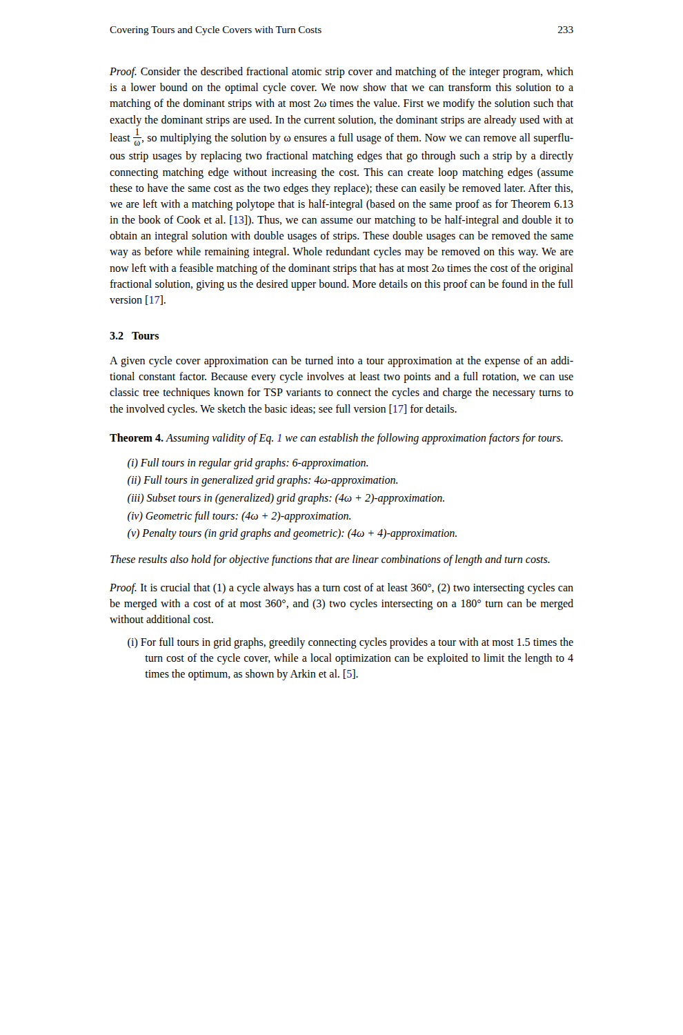Covering Tours and Cycle Covers with Turn Costs 233
Proof. Consider the described fractional atomic strip cover and matching of the integer program, which is a lower bound on the optimal cycle cover. We now show that we can transform this solution to a matching of the dominant strips with at most 2ω times the value. First we modify the solution such that exactly the dominant strips are used. In the current solution, the dominant strips are already used with at least 1 ω, so multiplying the solution by ω ensures a full usage of them. Now we can remove all superfluous strip usages by replacing two fractional matching edges that go through such a strip by a directly connecting matching edge without increasing the cost. This can create loop matching edges (assume these to have the same cost as the two edges they replace); these can easily be removed later. After this, we are left with a matching polytope that is half-integral (based on the same proof as for Theorem 6.13 in the book of Cook et al. [13]). Thus, we can assume our matching to be half-integral and double it to obtain an integral solution with double usages of strips. These double usages can be removed the same way as before while remaining integral. Whole redundant cycles may be removed on this way. We are now left with a feasible matching of the dominant strips that has at most 2ω times the cost of the original fractional solution, giving us the desired upper bound. More details on this proof can be found in the full version [17].
3.2 Tours
A given cycle cover approximation can be turned into a tour approximation at the expense of an additional constant factor. Because every cycle involves at least two points and a full rotation, we can use classic tree techniques known for TSP variants to connect the cycles and charge the necessary turns to the involved cycles. We sketch the basic ideas; see full version [17] for details.
Theorem 4. Assuming validity of Eq. 1 we can establish the following approximation factors for tours.
Full tours in regular grid graphs: 6-approximation.
Full tours in generalized grid graphs: 4ω-approximation.
Subset tours in (generalized) grid graphs: (4ω + 2)-approximation.
Geometric full tours: (4ω + 2)-approximation.
Penalty tours (in grid graphs and geometric): (4ω + 4)-approximation.
These results also hold for objective functions that are linear combinations of length and turn costs.
Proof. It is crucial that (1) a cycle always has a turn cost of at least 360°, (2) two intersecting cycles can be merged with a cost of at most 360°, and (3) two cycles intersecting on a 180° turn can be merged without additional cost.
For full tours in grid graphs, greedily connecting cycles provides a tour with at most 1.5 times the turn cost of the cycle cover, while a local optimization can be exploited to limit the length to 4 times the optimum, as shown by Arkin et al. [5].